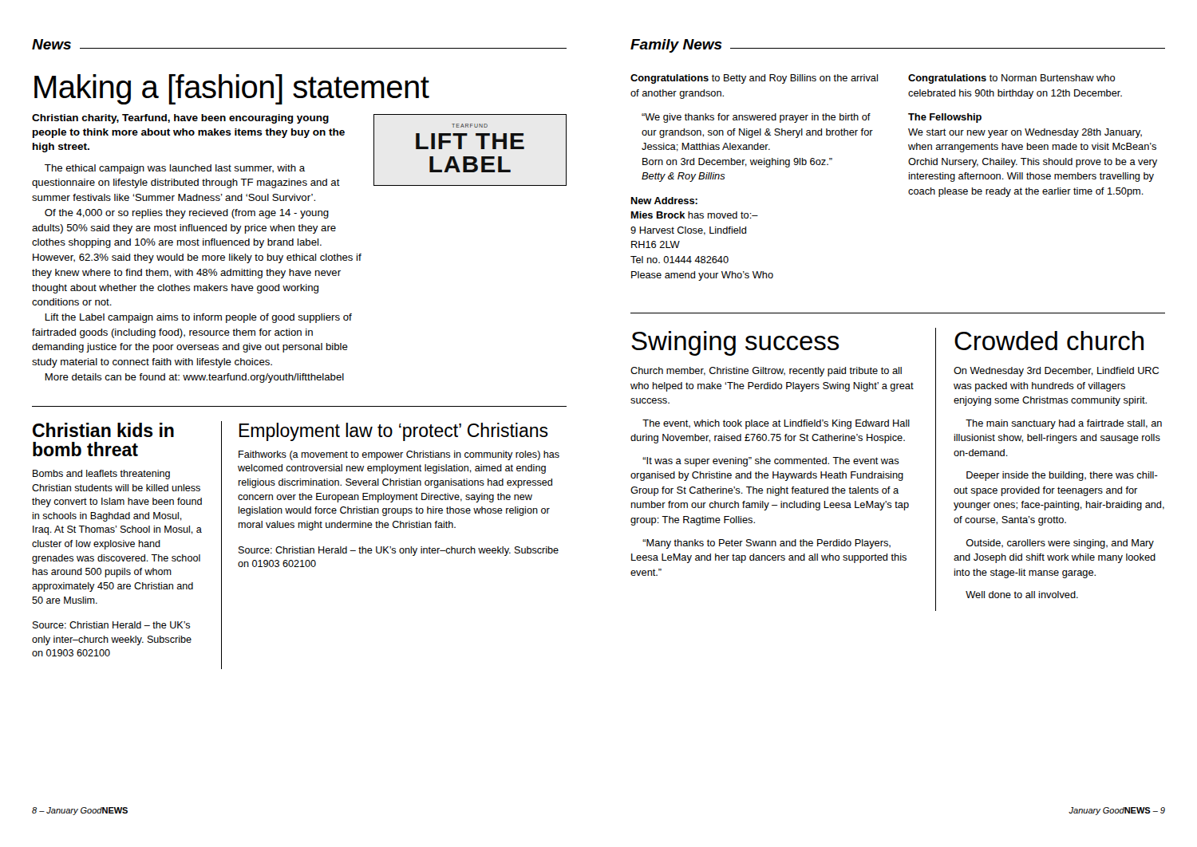News
Making a [fashion] statement
TEARFUND
LIFT THE
LABEL
Christian charity, Tearfund, have been encouraging young people to think more about who makes items they buy on the high street.
The ethical campaign was launched last summer, with a questionnaire on lifestyle distributed through TF magazines and at summer festivals like ‘Summer Madness’ and ‘Soul Survivor’.
Of the 4,000 or so replies they recieved (from age 14 - young adults) 50% said they are most influenced by price when they are clothes shopping and 10% are most influenced by brand label. However, 62.3% said they would be more likely to buy ethical clothes if they knew where to find them, with 48% admitting they have never thought about whether the clothes makers have good working conditions or not.
Lift the Label campaign aims to inform people of good suppliers of fairtraded goods (including food), resource them for action in demanding justice for the poor overseas and give out personal bible study material to connect faith with lifestyle choices.
More details can be found at: www.tearfund.org/youth/liftthelabel
Christian kids in bomb threat
Bombs and leaflets threatening Christian students will be killed unless they convert to Islam have been found in schools in Baghdad and Mosul, Iraq. At St Thomas’ School in Mosul, a cluster of low explosive hand grenades was discovered. The school has around 500 pupils of whom approximately 450 are Christian and 50 are Muslim.
Source: Christian Herald – the UK’s only inter–church weekly. Subscribe on 01903 602100
Employment law to ‘protect’ Christians
Faithworks (a movement to empower Christians in community roles) has welcomed controversial new employment legislation, aimed at ending religious discrimination. Several Christian organisations had expressed concern over the European Employment Directive, saying the new legislation would force Christian groups to hire those whose religion or moral values might undermine the Christian faith.
Source: Christian Herald – the UK’s only inter–church weekly. Subscribe on 01903 602100
8 – January GoodNEWS
Family News
Congratulations to Betty and Roy Billins on the arrival of another grandson.
“We give thanks for answered prayer in the birth of our grandson, son of Nigel & Sheryl and brother for Jessica; Matthias Alexander.
Born on 3rd December, weighing 9lb 6oz.”
Betty & Roy Billins
New Address:
Mies Brock has moved to:–
9 Harvest Close, Lindfield
RH16 2LW
Tel no. 01444 482640
Please amend your Who’s Who
Congratulations to Norman Burtenshaw who celebrated his 90th birthday on 12th December.
The Fellowship
We start our new year on Wednesday 28th January, when arrangements have been made to visit McBean’s Orchid Nursery, Chailey. This should prove to be a very interesting afternoon. Will those members travelling by coach please be ready at the earlier time of 1.50pm.
Swinging success
Church member, Christine Giltrow, recently paid tribute to all who helped to make ‘The Perdido Players Swing Night’ a great success.
The event, which took place at Lindfield’s King Edward Hall during November, raised £760.75 for St Catherine’s Hospice.
“It was a super evening” she commented. The event was organised by Christine and the Haywards Heath Fundraising Group for St Catherine’s. The night featured the talents of a number from our church family – including Leesa LeMay’s tap group: The Ragtime Follies.
“Many thanks to Peter Swann and the Perdido Players, Leesa LeMay and her tap dancers and all who supported this event.”
Crowded church
On Wednesday 3rd December, Lindfield URC was packed with hundreds of villagers enjoying some Christmas community spirit.
The main sanctuary had a fairtrade stall, an illusionist show, bell-ringers and sausage rolls on-demand.
Deeper inside the building, there was chill-out space provided for teenagers and for younger ones; face-painting, hair-braiding and, of course, Santa’s grotto.
Outside, carollers were singing, and Mary and Joseph did shift work while many looked into the stage-lit manse garage.
Well done to all involved.
January GoodNEWS – 9